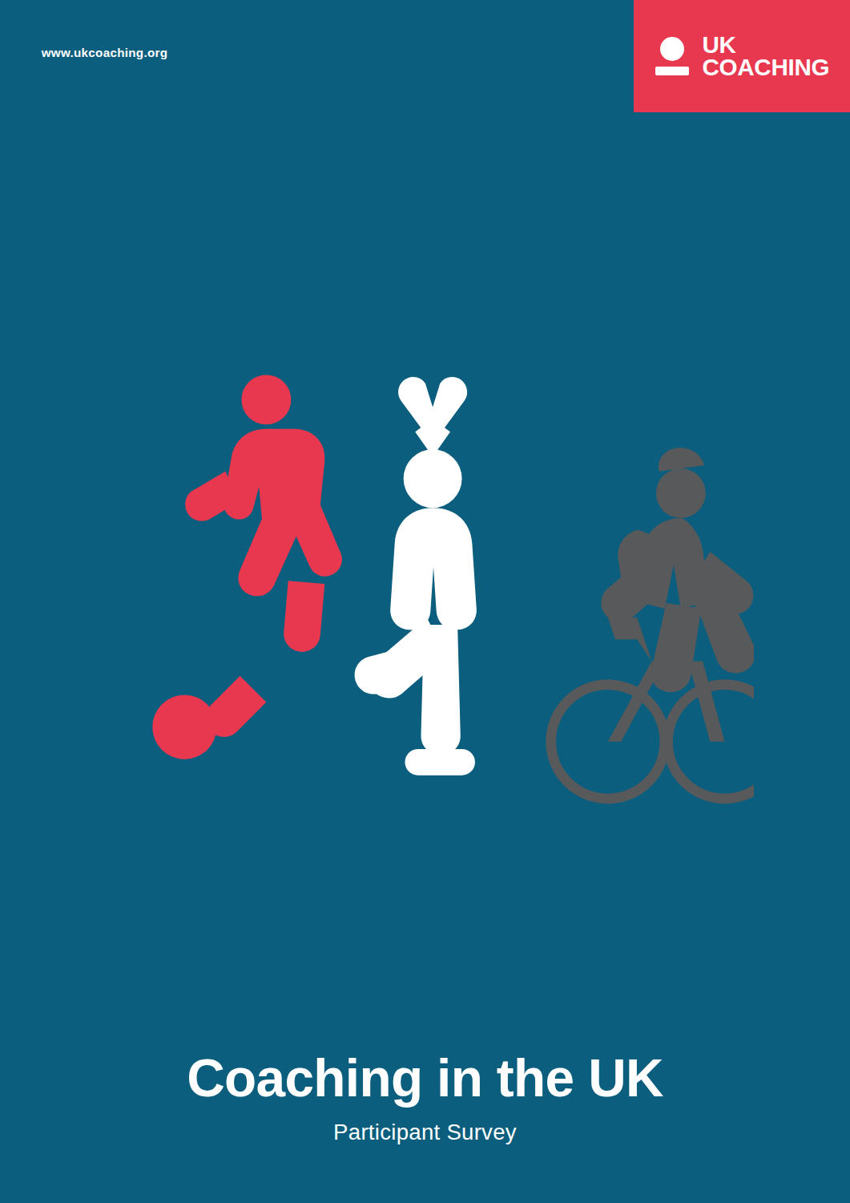www.ukcoaching.org
UK
Coaching
Coaching in the UK
Participant Survey